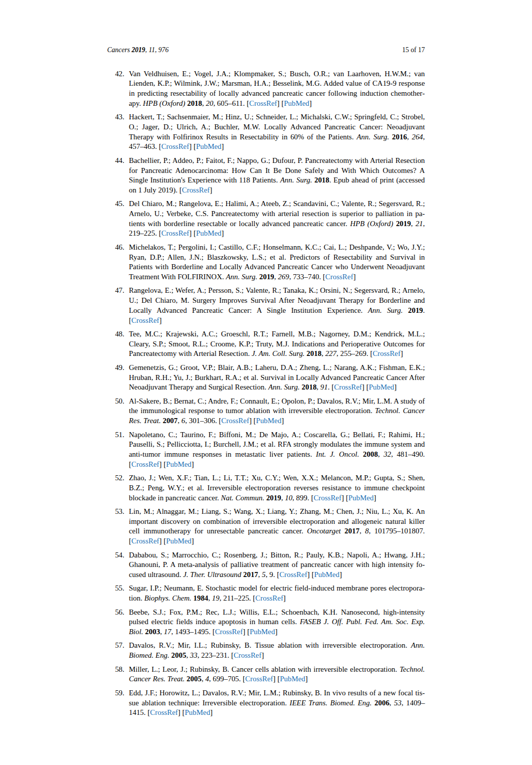Cancers 2019, 11, 976 15 of 17
42. Van Veldhuisen, E.; Vogel, J.A.; Klompmaker, S.; Busch, O.R.; van Laarhoven, H.W.M.; van Lienden, K.P.; Wilmink, J.W.; Marsman, H.A.; Besselink, M.G. Added value of CA19-9 response in predicting resectability of locally advanced pancreatic cancer following induction chemotherapy. HPB (Oxford) 2018, 20, 605–611. [CrossRef] [PubMed]
43. Hackert, T.; Sachsenmaier, M.; Hinz, U.; Schneider, L.; Michalski, C.W.; Springfeld, C.; Strobel, O.; Jager, D.; Ulrich, A.; Buchler, M.W. Locally Advanced Pancreatic Cancer: Neoadjuvant Therapy with Folfirinox Results in Resectability in 60% of the Patients. Ann. Surg. 2016, 264, 457–463. [CrossRef] [PubMed]
44. Bachellier, P.; Addeo, P.; Faitot, F.; Nappo, G.; Dufour, P. Pancreatectomy with Arterial Resection for Pancreatic Adenocarcinoma: How Can It Be Done Safely and With Which Outcomes? A Single Institution's Experience with 118 Patients. Ann. Surg. 2018. Epub ahead of print (accessed on 1 July 2019). [CrossRef]
45. Del Chiaro, M.; Rangelova, E.; Halimi, A.; Ateeb, Z.; Scandavini, C.; Valente, R.; Segersvard, R.; Arnelo, U.; Verbeke, C.S. Pancreatectomy with arterial resection is superior to palliation in patients with borderline resectable or locally advanced pancreatic cancer. HPB (Oxford) 2019, 21, 219–225. [CrossRef] [PubMed]
46. Michelakos, T.; Pergolini, I.; Castillo, C.F.; Honselmann, K.C.; Cai, L.; Deshpande, V.; Wo, J.Y.; Ryan, D.P.; Allen, J.N.; Blaszkowsky, L.S.; et al. Predictors of Resectability and Survival in Patients with Borderline and Locally Advanced Pancreatic Cancer who Underwent Neoadjuvant Treatment With FOLFIRINOX. Ann. Surg. 2019, 269, 733–740. [CrossRef]
47. Rangelova, E.; Wefer, A.; Persson, S.; Valente, R.; Tanaka, K.; Orsini, N.; Segersvard, R.; Arnelo, U.; Del Chiaro, M. Surgery Improves Survival After Neoadjuvant Therapy for Borderline and Locally Advanced Pancreatic Cancer: A Single Institution Experience. Ann. Surg. 2019. [CrossRef]
48. Tee, M.C.; Krajewski, A.C.; Groeschl, R.T.; Farnell, M.B.; Nagorney, D.M.; Kendrick, M.L.; Cleary, S.P.; Smoot, R.L.; Croome, K.P.; Truty, M.J. Indications and Perioperative Outcomes for Pancreatectomy with Arterial Resection. J. Am. Coll. Surg. 2018, 227, 255–269. [CrossRef]
49. Gemenetzis, G.; Groot, V.P.; Blair, A.B.; Laheru, D.A.; Zheng, L.; Narang, A.K.; Fishman, E.K.; Hruban, R.H.; Yu, J.; Burkhart, R.A.; et al. Survival in Locally Advanced Pancreatic Cancer After Neoadjuvant Therapy and Surgical Resection. Ann. Surg. 2018, 91. [CrossRef] [PubMed]
50. Al-Sakere, B.; Bernat, C.; Andre, F.; Connault, E.; Opolon, P.; Davalos, R.V.; Mir, L.M. A study of the immunological response to tumor ablation with irreversible electroporation. Technol. Cancer Res. Treat. 2007, 6, 301–306. [CrossRef] [PubMed]
51. Napoletano, C.; Taurino, F.; Biffoni, M.; De Majo, A.; Coscarella, G.; Bellati, F.; Rahimi, H.; Pauselli, S.; Pellicciotta, I.; Burchell, J.M.; et al. RFA strongly modulates the immune system and anti-tumor immune responses in metastatic liver patients. Int. J. Oncol. 2008, 32, 481–490. [CrossRef] [PubMed]
52. Zhao, J.; Wen, X.F.; Tian, L.; Li, T.T.; Xu, C.Y.; Wen, X.X.; Melancon, M.P.; Gupta, S.; Shen, B.Z.; Peng, W.Y.; et al. Irreversible electroporation reverses resistance to immune checkpoint blockade in pancreatic cancer. Nat. Commun. 2019, 10, 899. [CrossRef] [PubMed]
53. Lin, M.; Alnaggar, M.; Liang, S.; Wang, X.; Liang, Y.; Zhang, M.; Chen, J.; Niu, L.; Xu, K. An important discovery on combination of irreversible electroporation and allogeneic natural killer cell immunotherapy for unresectable pancreatic cancer. Oncotarget 2017, 8, 101795–101807. [CrossRef] [PubMed]
54. Dababou, S.; Marrocchio, C.; Rosenberg, J.; Bitton, R.; Pauly, K.B.; Napoli, A.; Hwang, J.H.; Ghanouni, P. A meta-analysis of palliative treatment of pancreatic cancer with high intensity focused ultrasound. J. Ther. Ultrasound 2017, 5, 9. [CrossRef] [PubMed]
55. Sugar, I.P.; Neumann, E. Stochastic model for electric field-induced membrane pores electroporation. Biophys. Chem. 1984, 19, 211–225. [CrossRef]
56. Beebe, S.J.; Fox, P.M.; Rec, L.J.; Willis, E.L.; Schoenbach, K.H. Nanosecond, high-intensity pulsed electric fields induce apoptosis in human cells. FASEB J. Off. Publ. Fed. Am. Soc. Exp. Biol. 2003, 17, 1493–1495. [CrossRef] [PubMed]
57. Davalos, R.V.; Mir, I.L.; Rubinsky, B. Tissue ablation with irreversible electroporation. Ann. Biomed. Eng. 2005, 33, 223–231. [CrossRef]
58. Miller, L.; Leor, J.; Rubinsky, B. Cancer cells ablation with irreversible electroporation. Technol. Cancer Res. Treat. 2005, 4, 699–705. [CrossRef] [PubMed]
59. Edd, J.F.; Horowitz, L.; Davalos, R.V.; Mir, L.M.; Rubinsky, B. In vivo results of a new focal tissue ablation technique: Irreversible electroporation. IEEE Trans. Biomed. Eng. 2006, 53, 1409–1415. [CrossRef] [PubMed]